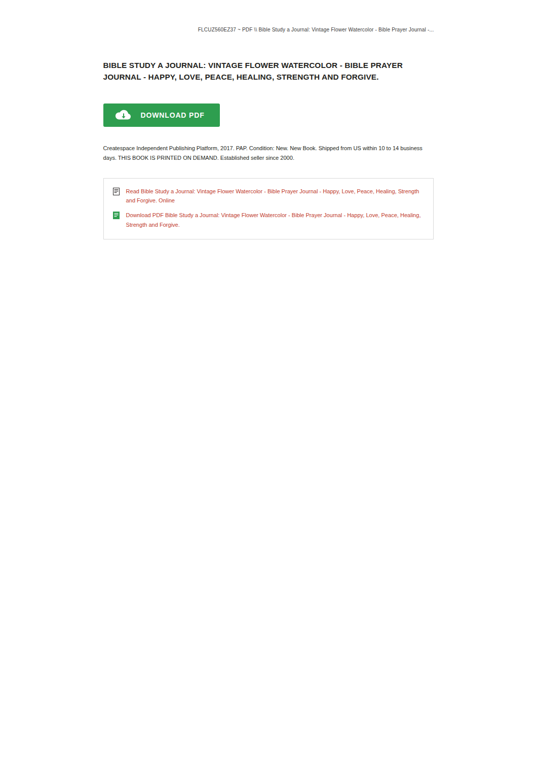FLCUZ560EZ37 ~ PDF \\ Bible Study a Journal: Vintage Flower Watercolor - Bible Prayer Journal -...
Bible Study a Journal: Vintage Flower Watercolor - Bible Prayer Journal - Happy, Love, Peace, Healing, Strength and Forgive.
DOWNLOAD PDF
Createspace Independent Publishing Platform, 2017. PAP. Condition: New. New Book. Shipped from US within 10 to 14 business days. THIS BOOK IS PRINTED ON DEMAND. Established seller since 2000.
Read Bible Study a Journal: Vintage Flower Watercolor - Bible Prayer Journal - Happy, Love, Peace, Healing, Strength and Forgive. Online
Download PDF Bible Study a Journal: Vintage Flower Watercolor - Bible Prayer Journal - Happy, Love, Peace, Healing, Strength and Forgive.